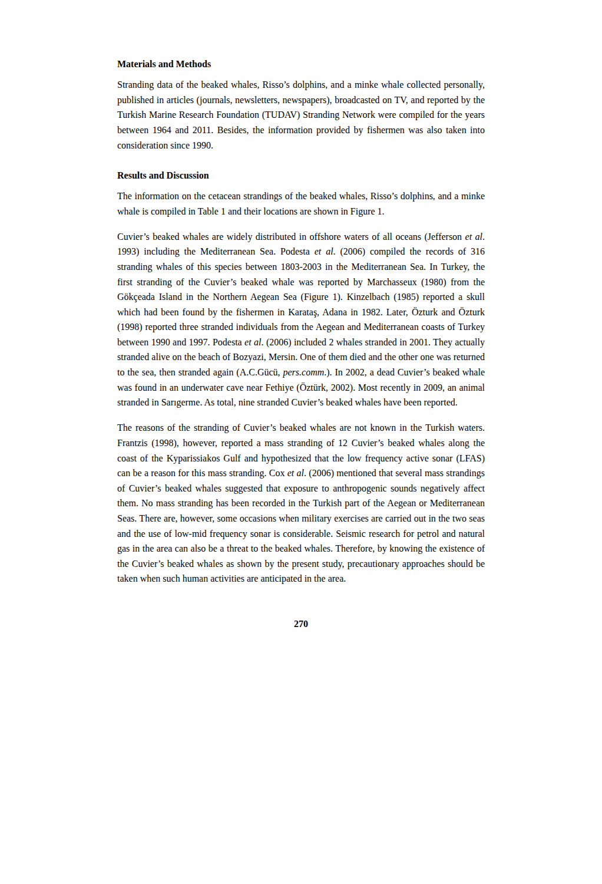Materials and Methods
Stranding data of the beaked whales, Risso’s dolphins, and a minke whale collected personally, published in articles (journals, newsletters, newspapers), broadcasted on TV, and reported by the Turkish Marine Research Foundation (TUDAV) Stranding Network were compiled for the years between 1964 and 2011. Besides, the information provided by fishermen was also taken into consideration since 1990.
Results and Discussion
The information on the cetacean strandings of the beaked whales, Risso’s dolphins, and a minke whale is compiled in Table 1 and their locations are shown in Figure 1.
Cuvier’s beaked whales are widely distributed in offshore waters of all oceans (Jefferson et al. 1993) including the Mediterranean Sea. Podesta et al. (2006) compiled the records of 316 stranding whales of this species between 1803-2003 in the Mediterranean Sea. In Turkey, the first stranding of the Cuvier’s beaked whale was reported by Marchasseux (1980) from the Gökçeada Island in the Northern Aegean Sea (Figure 1). Kinzelbach (1985) reported a skull which had been found by the fishermen in Karataş, Adana in 1982. Later, Özturk and Özturk (1998) reported three stranded individuals from the Aegean and Mediterranean coasts of Turkey between 1990 and 1997. Podesta et al. (2006) included 2 whales stranded in 2001. They actually stranded alive on the beach of Bozyazi, Mersin. One of them died and the other one was returned to the sea, then stranded again (A.C.Gücü, pers.comm.). In 2002, a dead Cuvier’s beaked whale was found in an underwater cave near Fethiye (Öztürk, 2002). Most recently in 2009, an animal stranded in Sarıgerme. As total, nine stranded Cuvier’s beaked whales have been reported.
The reasons of the stranding of Cuvier’s beaked whales are not known in the Turkish waters. Frantzis (1998), however, reported a mass stranding of 12 Cuvier’s beaked whales along the coast of the Kyparissiakos Gulf and hypothesized that the low frequency active sonar (LFAS) can be a reason for this mass stranding. Cox et al. (2006) mentioned that several mass strandings of Cuvier’s beaked whales suggested that exposure to anthropogenic sounds negatively affect them. No mass stranding has been recorded in the Turkish part of the Aegean or Mediterranean Seas. There are, however, some occasions when military exercises are carried out in the two seas and the use of low-mid frequency sonar is considerable. Seismic research for petrol and natural gas in the area can also be a threat to the beaked whales. Therefore, by knowing the existence of the Cuvier’s beaked whales as shown by the present study, precautionary approaches should be taken when such human activities are anticipated in the area.
270